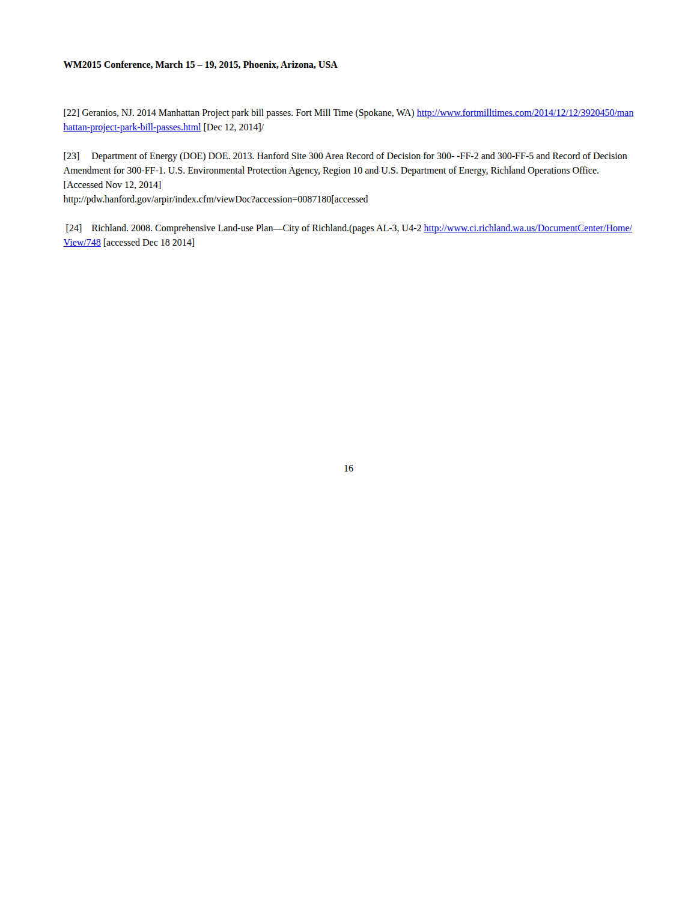WM2015 Conference, March 15 – 19, 2015, Phoenix, Arizona, USA
[22] Geranios, NJ. 2014 Manhattan Project park bill passes. Fort Mill Time (Spokane, WA) http://www.fortmilltimes.com/2014/12/12/3920450/manhattan-project-park-bill-passes.html [Dec 12, 2014]/
[23] Department of Energy (DOE) DOE. 2013. Hanford Site 300 Area Record of Decision for 300- -FF-2 and 300-FF-5 and Record of Decision Amendment for 300-FF-1. U.S. Environmental Protection Agency, Region 10 and U.S. Department of Energy, Richland Operations Office. [Accessed Nov 12, 2014]
http://pdw.hanford.gov/arpir/index.cfm/viewDoc?accession=0087180[accessed
[24] Richland. 2008. Comprehensive Land-use Plan—City of Richland.(pages AL-3, U4-2 http://www.ci.richland.wa.us/DocumentCenter/Home/View/748 [accessed Dec 18 2014]
16